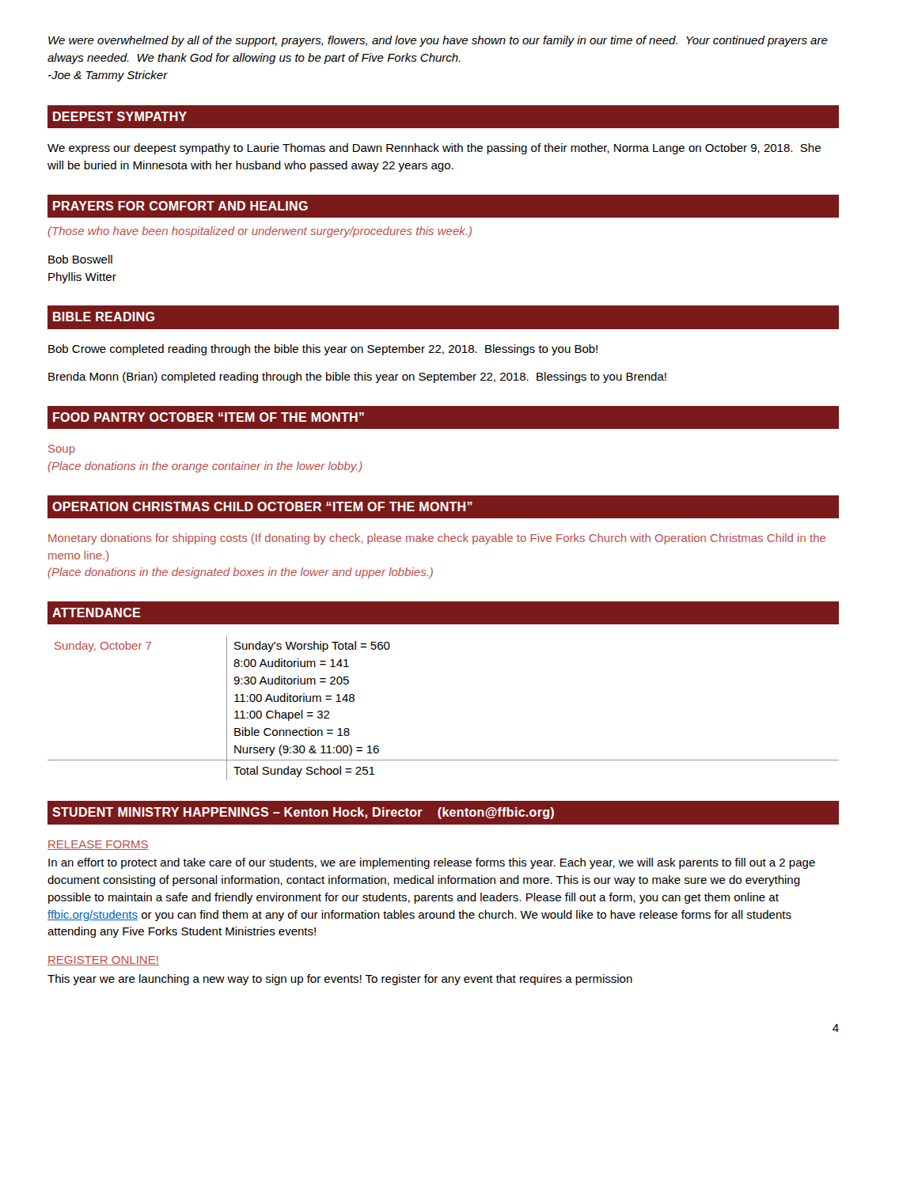We were overwhelmed by all of the support, prayers, flowers, and love you have shown to our family in our time of need. Your continued prayers are always needed. We thank God for allowing us to be part of Five Forks Church.
-Joe & Tammy Stricker
DEEPEST SYMPATHY
We express our deepest sympathy to Laurie Thomas and Dawn Rennhack with the passing of their mother, Norma Lange on October 9, 2018. She will be buried in Minnesota with her husband who passed away 22 years ago.
PRAYERS FOR COMFORT AND HEALING
(Those who have been hospitalized or underwent surgery/procedures this week.)
Bob Boswell
Phyllis Witter
BIBLE READING
Bob Crowe completed reading through the bible this year on September 22, 2018. Blessings to you Bob!
Brenda Monn (Brian) completed reading through the bible this year on September 22, 2018. Blessings to you Brenda!
FOOD PANTRY OCTOBER “ITEM OF THE MONTH”
Soup
(Place donations in the orange container in the lower lobby.)
OPERATION CHRISTMAS CHILD OCTOBER “ITEM OF THE MONTH”
Monetary donations for shipping costs (If donating by check, please make check payable to Five Forks Church with Operation Christmas Child in the memo line.)
(Place donations in the designated boxes in the lower and upper lobbies.)
ATTENDANCE
| Sunday, October 7 | Sunday's Worship Total = 560 8:00 Auditorium = 141 9:30 Auditorium = 205 11:00 Auditorium = 148 11:00 Chapel = 32 Bible Connection = 18 Nursery (9:30 & 11:00) = 16 |
| | Total Sunday School = 251 |
STUDENT MINISTRY HAPPENINGS – Kenton Hock, Director (kenton@ffbic.org)
RELEASE FORMS
In an effort to protect and take care of our students, we are implementing release forms this year. Each year, we will ask parents to fill out a 2 page document consisting of personal information, contact information, medical information and more. This is our way to make sure we do everything possible to maintain a safe and friendly environment for our students, parents and leaders. Please fill out a form, you can get them online at ffbic.org/students or you can find them at any of our information tables around the church. We would like to have release forms for all students attending any Five Forks Student Ministries events!
REGISTER ONLINE!
This year we are launching a new way to sign up for events! To register for any event that requires a permission
4